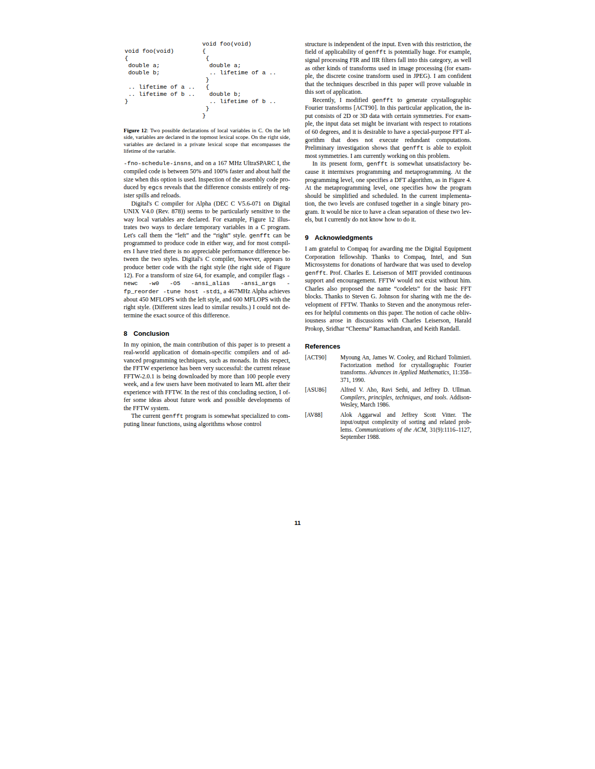void foo(void) void foo(void) { { { double a; double a; double b; .. lifetime of a .. } .. lifetime of a .. { .. lifetime of b .. double b; } .. lifetime of b .. } }
Figure 12: Two possible declarations of local variables in C. On the left side, variables are declared in the topmost lexical scope. On the right side, variables are declared in a private lexical scope that encompasses the lifetime of the variable.
-fno-schedule-insns, and on a 167 MHz UltraSPARC I, the compiled code is between 50% and 100% faster and about half the size when this option is used. Inspection of the assembly code produced by egcs reveals that the difference consists entirely of register spills and reloads.
Digital's C compiler for Alpha (DEC C V5.6-071 on Digital UNIX V4.0 (Rev. 878)) seems to be particularly sensitive to the way local variables are declared. For example, Figure 12 illustrates two ways to declare temporary variables in a C program. Let's call them the “left” and the “right” style. genfft can be programmed to produce code in either way, and for most compilers I have tried there is no appreciable performance difference between the two styles. Digital's C compiler, however, appears to produce better code with the right style (the right side of Figure 12). For a transform of size 64, for example, and compiler flags -newc -w0 -O5 -ansi_alias -ansi_args -fp_reorder -tune host -std1, a 467MHz Alpha achieves about 450 MFLOPS with the left style, and 600 MFLOPS with the right style. (Different sizes lead to similar results.) I could not determine the exact source of this difference.
8 Conclusion
In my opinion, the main contribution of this paper is to present a real-world application of domain-specific compilers and of advanced programming techniques, such as monads. In this respect, the FFTW experience has been very successful: the current release FFTW-2.0.1 is being downloaded by more than 100 people every week, and a few users have been motivated to learn ML after their experience with FFTW. In the rest of this concluding section, I offer some ideas about future work and possible developments of the FFTW system.
The current genfft program is somewhat specialized to computing linear functions, using algorithms whose control
structure is independent of the input. Even with this restriction, the field of applicability of genfft is potentially huge. For example, signal processing FIR and IIR filters fall into this category, as well as other kinds of transforms used in image processing (for example, the discrete cosine transform used in JPEG). I am confident that the techniques described in this paper will prove valuable in this sort of application.
Recently, I modified genfft to generate crystallographic Fourier transforms [ACT90]. In this particular application, the input consists of 2D or 3D data with certain symmetries. For example, the input data set might be invariant with respect to rotations of 60 degrees, and it is desirable to have a special-purpose FFT algorithm that does not execute redundant computations. Preliminary investigation shows that genfft is able to exploit most symmetries. I am currently working on this problem.
In its present form, genfft is somewhat unsatisfactory because it intermixes programming and metaprogramming. At the programming level, one specifies a DFT algorithm, as in Figure 4. At the metaprogramming level, one specifies how the program should be simplified and scheduled. In the current implementation, the two levels are confused together in a single binary program. It would be nice to have a clean separation of these two levels, but I currently do not know how to do it.
9 Acknowledgments
I am grateful to Compaq for awarding me the Digital Equipment Corporation fellowship. Thanks to Compaq, Intel, and Sun Microsystems for donations of hardware that was used to develop genfft. Prof. Charles E. Leiserson of MIT provided continuous support and encouragement. FFTW would not exist without him. Charles also proposed the name “codelets” for the basic FFT blocks. Thanks to Steven G. Johnson for sharing with me the development of FFTW. Thanks to Steven and the anonymous referees for helpful comments on this paper. The notion of cache obliviousness arose in discussions with Charles Leiserson, Harald Prokop, Sridhar “Cheema” Ramachandran, and Keith Randall.
References
[ACT90]
Myoung An, James W. Cooley, and Richard Tolimieri. Factorization method for crystallographic Fourier transforms. Advances in Applied Mathematics, 11:358–371, 1990.
[ASU86]
Alfred V. Aho, Ravi Sethi, and Jeffrey D. Ullman. Compilers, principles, techniques, and tools. Addison-Wesley, March 1986.
[AV88]
Alok Aggarwal and Jeffrey Scott Vitter. The input/output complexity of sorting and related problems. Communications of the ACM, 31(9):1116–1127, September 1988.
11